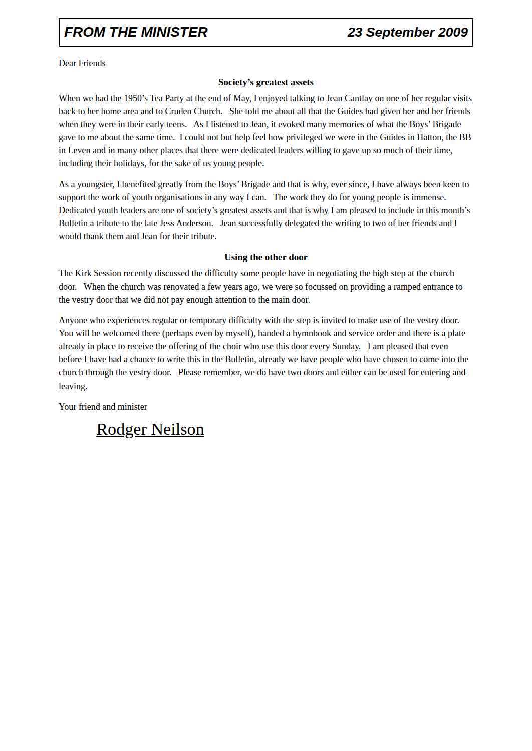FROM THE MINISTER 23 September 2009
Dear Friends
Society’s greatest assets
When we had the 1950’s Tea Party at the end of May, I enjoyed talking to Jean Cantlay on one of her regular visits back to her home area and to Cruden Church. She told me about all that the Guides had given her and her friends when they were in their early teens. As I listened to Jean, it evoked many memories of what the Boys’ Brigade gave to me about the same time. I could not but help feel how privileged we were in the Guides in Hatton, the BB in Leven and in many other places that there were dedicated leaders willing to gave up so much of their time, including their holidays, for the sake of us young people.
As a youngster, I benefited greatly from the Boys’ Brigade and that is why, ever since, I have always been keen to support the work of youth organisations in any way I can. The work they do for young people is immense. Dedicated youth leaders are one of society’s greatest assets and that is why I am pleased to include in this month’s Bulletin a tribute to the late Jess Anderson. Jean successfully delegated the writing to two of her friends and I would thank them and Jean for their tribute.
Using the other door
The Kirk Session recently discussed the difficulty some people have in negotiating the high step at the church door. When the church was renovated a few years ago, we were so focussed on providing a ramped entrance to the vestry door that we did not pay enough attention to the main door.
Anyone who experiences regular or temporary difficulty with the step is invited to make use of the vestry door. You will be welcomed there (perhaps even by myself), handed a hymnbook and service order and there is a plate already in place to receive the offering of the choir who use this door every Sunday. I am pleased that even before I have had a chance to write this in the Bulletin, already we have people who have chosen to come into the church through the vestry door. Please remember, we do have two doors and either can be used for entering and leaving.
Your friend and minister
Rodger Neilson